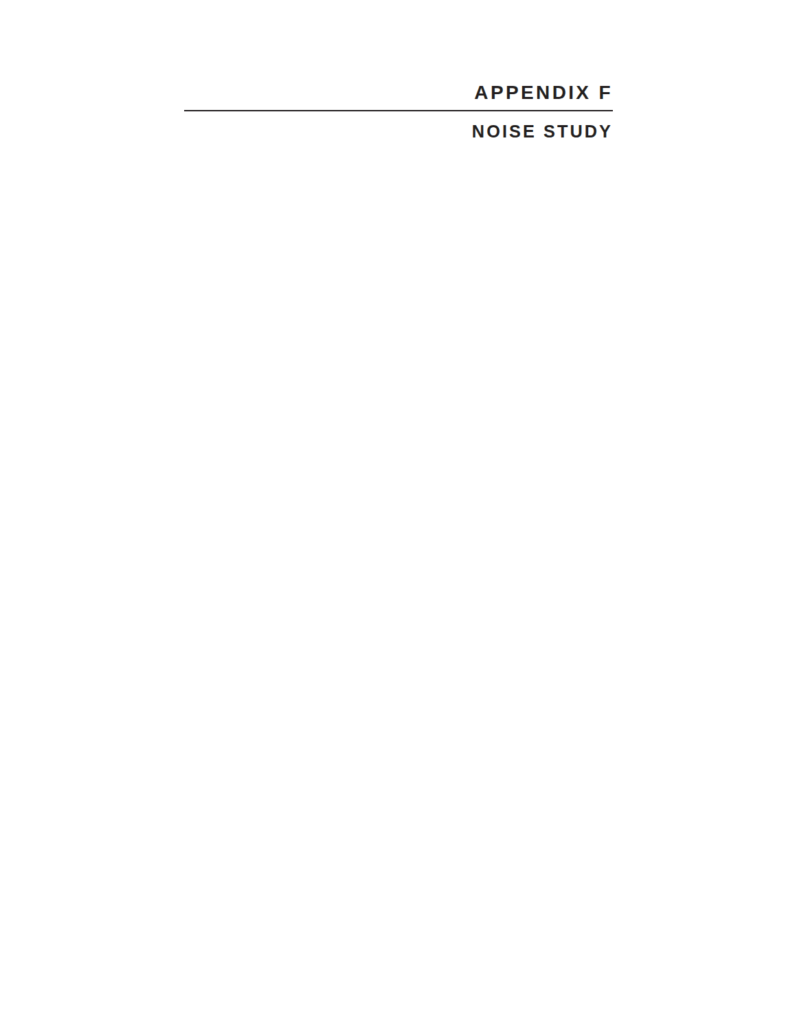APPENDIX F
NOISE STUDY